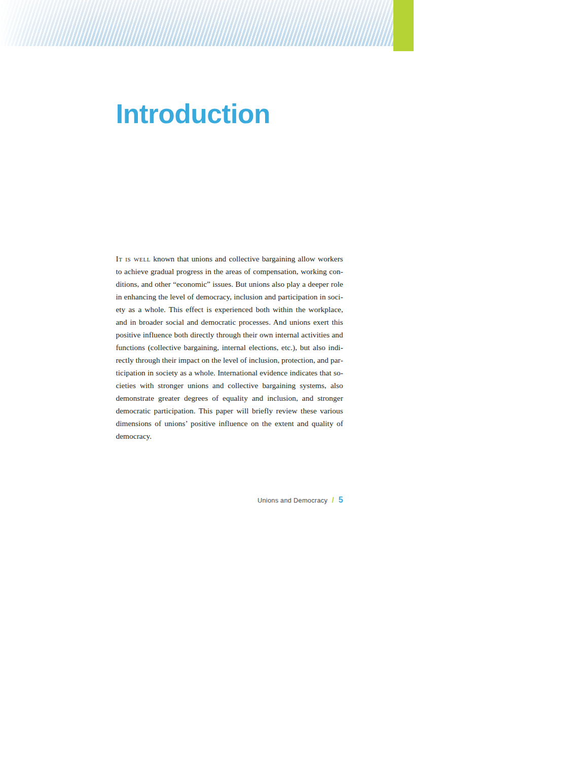Introduction
It is well known that unions and collective bargaining allow workers to achieve gradual progress in the areas of compensation, working conditions, and other “economic” issues. But unions also play a deeper role in enhancing the level of democracy, inclusion and participation in society as a whole. This effect is experienced both within the workplace, and in broader social and democratic processes. And unions exert this positive influence both directly through their own internal activities and functions (collective bargaining, internal elections, etc.), but also indirectly through their impact on the level of inclusion, protection, and participation in society as a whole. International evidence indicates that societies with stronger unions and collective bargaining systems, also demonstrate greater degrees of equality and inclusion, and stronger democratic participation. This paper will briefly review these various dimensions of unions’ positive influence on the extent and quality of democracy.
Unions and Democracy / 5